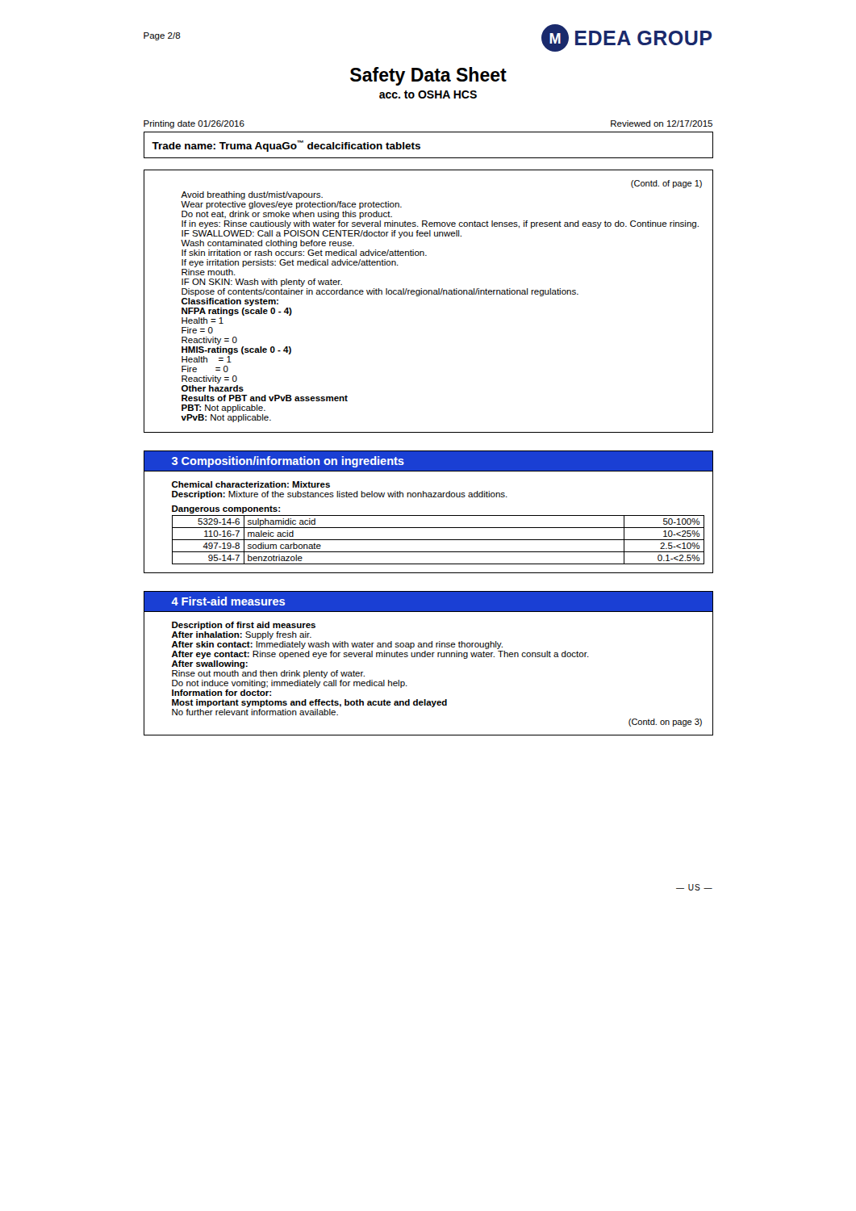M EDEA GROUP
Page 2/8
Safety Data Sheet
acc. to OSHA HCS
Printing date 01/26/2016 Reviewed on 12/17/2015
Trade name: Truma AquaGo™ decalcification tablets
(Contd. of page 1)
Avoid breathing dust/mist/vapours.
Wear protective gloves/eye protection/face protection.
Do not eat, drink or smoke when using this product.
If in eyes: Rinse cautiously with water for several minutes. Remove contact lenses, if present and easy to do. Continue rinsing.
IF SWALLOWED: Call a POISON CENTER/doctor if you feel unwell.
Wash contaminated clothing before reuse.
If skin irritation or rash occurs: Get medical advice/attention.
If eye irritation persists: Get medical advice/attention.
Rinse mouth.
IF ON SKIN: Wash with plenty of water.
Dispose of contents/container in accordance with local/regional/national/international regulations.
Classification system:
NFPA ratings (scale 0 - 4)
Health = 1
Fire = 0
Reactivity = 0
HMIS-ratings (scale 0 - 4)
Health = 1
Fire = 0
Reactivity = 0
Other hazards
Results of PBT and vPvB assessment
PBT: Not applicable.
vPvB: Not applicable.
3 Composition/information on ingredients
Chemical characterization: Mixtures
Description: Mixture of the substances listed below with nonhazardous additions.
Dangerous components:
| 5329-14-6 | sulphamidic acid | 50-100% |
| 110-16-7 | maleic acid | 10-<25% |
| 497-19-8 | sodium carbonate | 2.5-<10% |
| 95-14-7 | benzotriazole | 0.1-<2.5% |
4 First-aid measures
Description of first aid measures
After inhalation: Supply fresh air.
After skin contact: Immediately wash with water and soap and rinse thoroughly.
After eye contact: Rinse opened eye for several minutes under running water. Then consult a doctor.
After swallowing:
Rinse out mouth and then drink plenty of water.
Do not induce vomiting; immediately call for medical help.
Information for doctor:
Most important symptoms and effects, both acute and delayed
No further relevant information available.
(Contd. on page 3)
US